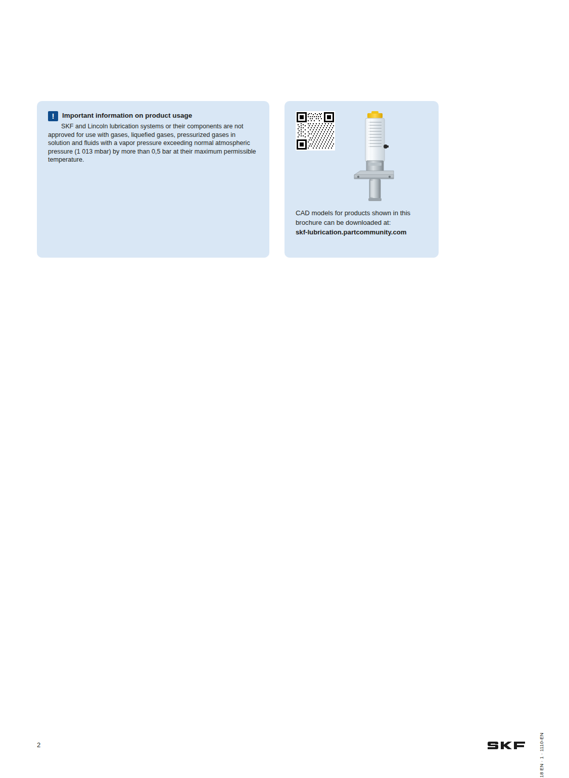!
Important information on product usage
SKF and Lincoln lubrication systems or their components are not approved for use with gases, liquefied gases, pressurized gases in solution and fluids with a vapor pressure exceeding normal atmospheric pressure (1 013 mbar) by more than 0,5 bar at their maximum permissible temperature.
CAD models for products shown in this brochure can be downloaded at:
skf-lubrication.partcommunity.com
2
PUB LS/P2 11218 EN · 1 · 1110-EN